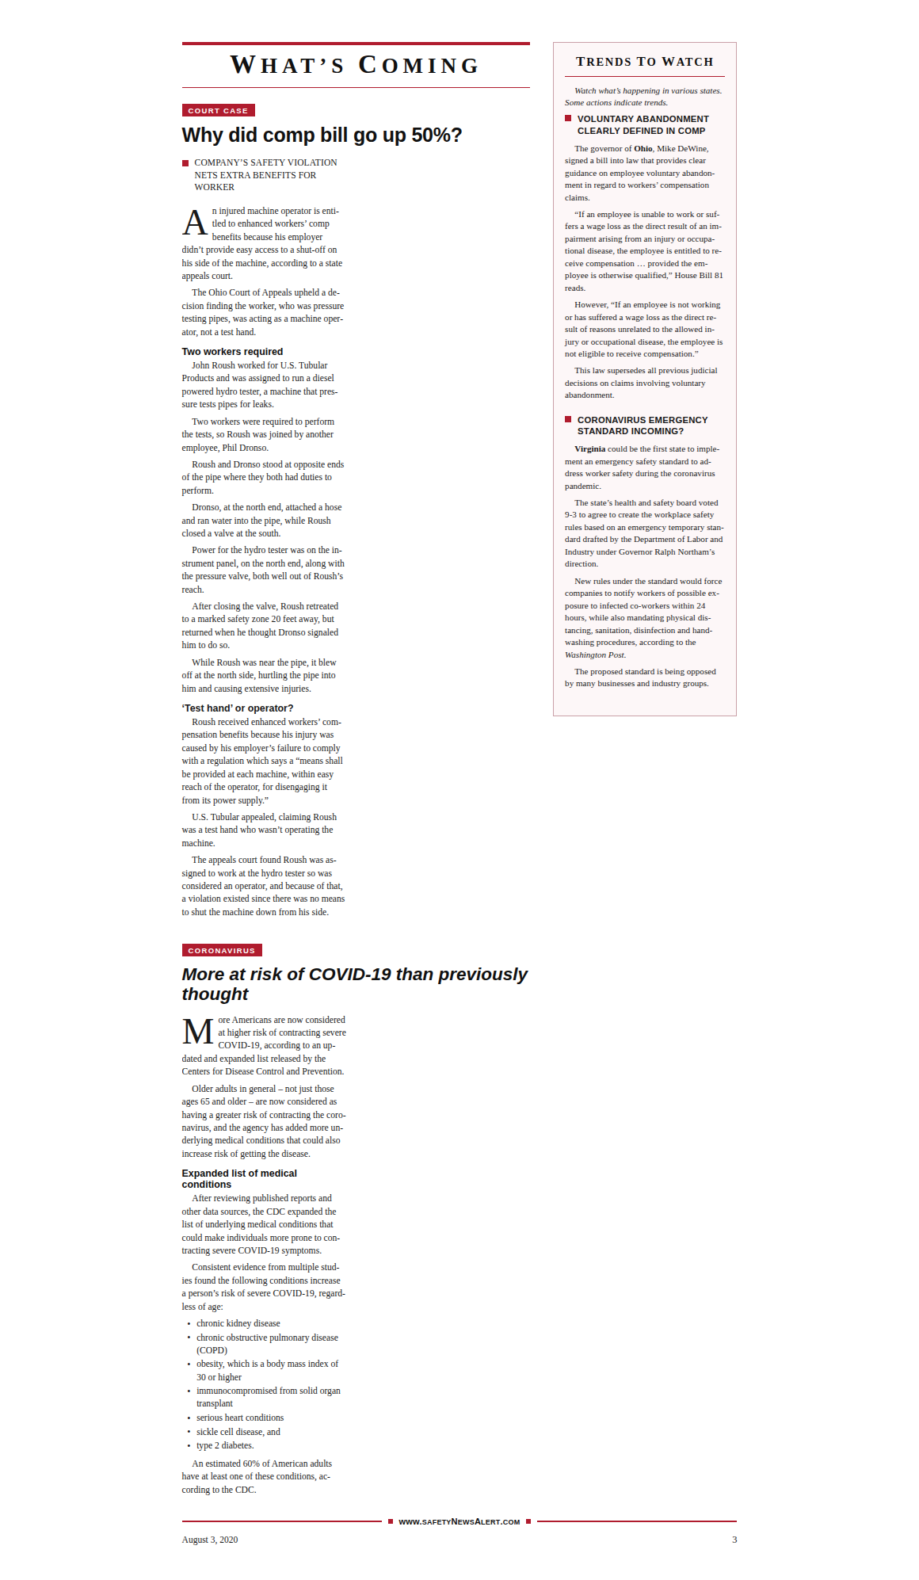What’s Coming
Court Case
Why did comp bill go up 50%?
Company’s safety violation nets extra benefits for worker
An injured machine operator is entitled to enhanced workers’ comp benefits because his employer didn’t provide easy access to a shut-off on his side of the machine, according to a state appeals court.
The Ohio Court of Appeals upheld a decision finding the worker, who was pressure testing pipes, was acting as a machine operator, not a test hand.
Two workers required
John Roush worked for U.S. Tubular Products and was assigned to run a diesel powered hydro tester, a machine that pressure tests pipes for leaks.
Two workers were required to perform the tests, so Roush was joined by another employee, Phil Dronso.
Roush and Dronso stood at opposite ends of the pipe where they both had duties to perform.
Dronso, at the north end, attached a hose and ran water into the pipe, while Roush closed a valve at the south.
Power for the hydro tester was on the instrument panel, on the north end, along with the pressure valve, both well out of Roush’s reach.
After closing the valve, Roush retreated to a marked safety zone 20 feet away, but returned when he thought Dronso signaled him to do so.
While Roush was near the pipe, it blew off at the north side, hurtling the pipe into him and causing extensive injuries.
‘Test hand’ or operator?
Roush received enhanced workers’ compensation benefits because his injury was caused by his employer’s failure to comply with a regulation which says a “means shall be provided at each machine, within easy reach of the operator, for disengaging it from its power supply.”
U.S. Tubular appealed, claiming Roush was a test hand who wasn’t operating the machine.
The appeals court found Roush was assigned to work at the hydro tester so was considered an operator, and because of that, a violation existed since there was no means to shut the machine down from his side.
Coronavirus
More at risk of COVID-19 than previously thought
More Americans are now considered at higher risk of contracting severe COVID-19, according to an updated and expanded list released by the Centers for Disease Control and Prevention.
Older adults in general – not just those ages 65 and older – are now considered as having a greater risk of contracting the coronavirus, and the agency has added more underlying medical conditions that could also increase risk of getting the disease.
Expanded list of medical conditions
After reviewing published reports and other data sources, the CDC expanded the list of underlying medical conditions that could make individuals more prone to contracting severe COVID-19 symptoms.
Consistent evidence from multiple studies found the following conditions increase a person’s risk of severe COVID-19, regardless of age:
chronic kidney disease
chronic obstructive pulmonary disease (COPD)
obesity, which is a body mass index of 30 or higher
immunocompromised from solid organ transplant
serious heart conditions
sickle cell disease, and
type 2 diabetes.
An estimated 60% of American adults have at least one of these conditions, according to the CDC.
Trends To Watch
Watch what’s happening in various states. Some actions indicate trends.
Voluntary abandonment clearly defined in comp
The governor of Ohio, Mike DeWine, signed a bill into law that provides clear guidance on employee voluntary abandonment in regard to workers’ compensation claims.
“If an employee is unable to work or suffers a wage loss as the direct result of an impairment arising from an injury or occupational disease, the employee is entitled to receive compensation … provided the employee is otherwise qualified,” House Bill 81 reads.
However, “If an employee is not working or has suffered a wage loss as the direct result of reasons unrelated to the allowed injury or occupational disease, the employee is not eligible to receive compensation.”
This law supersedes all previous judicial decisions on claims involving voluntary abandonment.
Coronavirus emergency standard incoming?
Virginia could be the first state to implement an emergency safety standard to address worker safety during the coronavirus pandemic.
The state’s health and safety board voted 9-3 to agree to create the workplace safety rules based on an emergency temporary standard drafted by the Department of Labor and Industry under Governor Ralph Northam’s direction.
New rules under the standard would force companies to notify workers of possible exposure to infected co-workers within 24 hours, while also mandating physical distancing, sanitation, disinfection and hand-washing procedures, according to the Washington Post.
The proposed standard is being opposed by many businesses and industry groups.
www.SAFETYNEWSALERT.COM
August 3, 2020 3